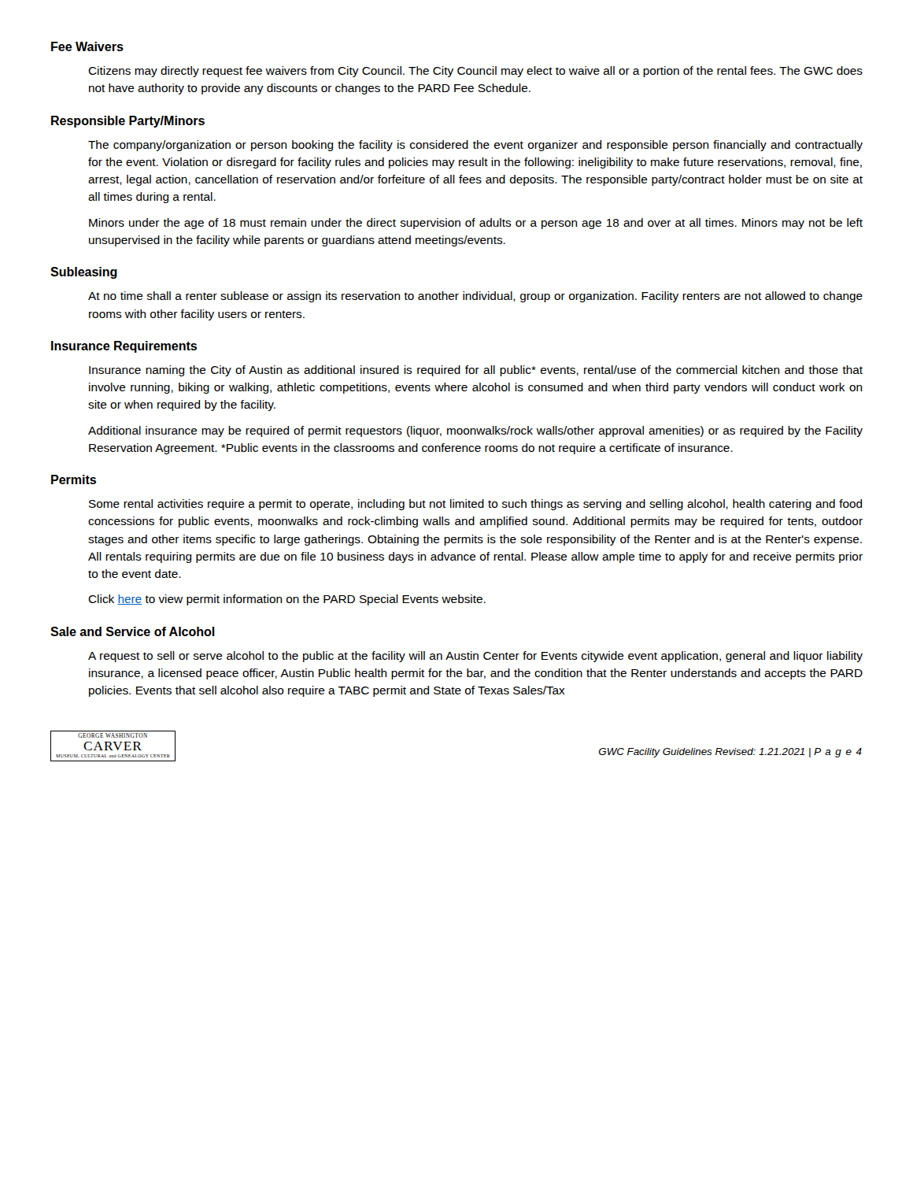Fee Waivers
Citizens may directly request fee waivers from City Council. The City Council may elect to waive all or a portion of the rental fees. The GWC does not have authority to provide any discounts or changes to the PARD Fee Schedule.
Responsible Party/Minors
The company/organization or person booking the facility is considered the event organizer and responsible person financially and contractually for the event. Violation or disregard for facility rules and policies may result in the following: ineligibility to make future reservations, removal, fine, arrest, legal action, cancellation of reservation and/or forfeiture of all fees and deposits. The responsible party/contract holder must be on site at all times during a rental.
Minors under the age of 18 must remain under the direct supervision of adults or a person age 18 and over at all times. Minors may not be left unsupervised in the facility while parents or guardians attend meetings/events.
Subleasing
At no time shall a renter sublease or assign its reservation to another individual, group or organization. Facility renters are not allowed to change rooms with other facility users or renters.
Insurance Requirements
Insurance naming the City of Austin as additional insured is required for all public* events, rental/use of the commercial kitchen and those that involve running, biking or walking, athletic competitions, events where alcohol is consumed and when third party vendors will conduct work on site or when required by the facility.
Additional insurance may be required of permit requestors (liquor, moonwalks/rock walls/other approval amenities) or as required by the Facility Reservation Agreement. *Public events in the classrooms and conference rooms do not require a certificate of insurance.
Permits
Some rental activities require a permit to operate, including but not limited to such things as serving and selling alcohol, health catering and food concessions for public events, moonwalks and rock-climbing walls and amplified sound. Additional permits may be required for tents, outdoor stages and other items specific to large gatherings. Obtaining the permits is the sole responsibility of the Renter and is at the Renter's expense. All rentals requiring permits are due on file 10 business days in advance of rental. Please allow ample time to apply for and receive permits prior to the event date.
Click here to view permit information on the PARD Special Events website.
Sale and Service of Alcohol
A request to sell or serve alcohol to the public at the facility will an Austin Center for Events citywide event application, general and liquor liability insurance, a licensed peace officer, Austin Public health permit for the bar, and the condition that the Renter understands and accepts the PARD policies. Events that sell alcohol also require a TABC permit and State of Texas Sales/Tax
GEORGE WASHINGTON
CARVER
MUSEUM, CULTURAL and GENEALOGY CENTER
GWC Facility Guidelines Revised: 1.21.2021 | P a g e 4